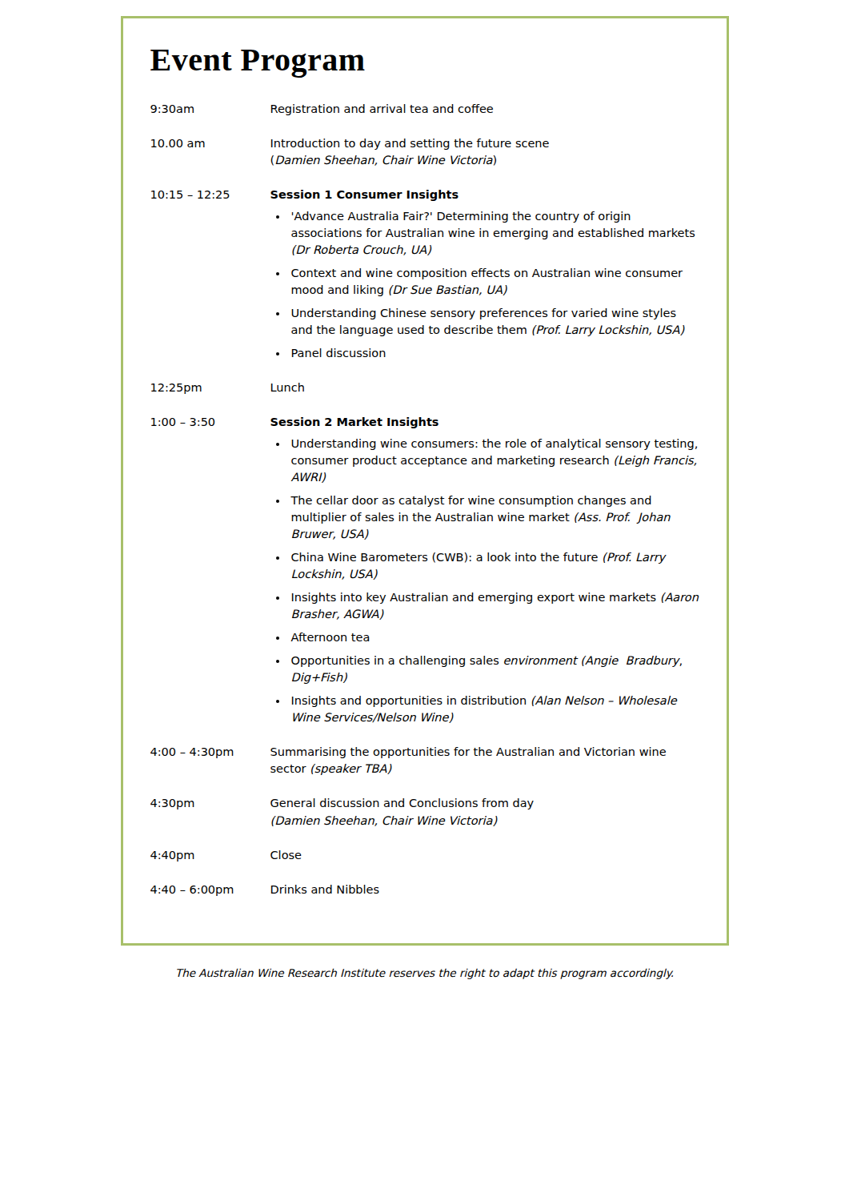Event Program
| 9:30am | Registration and arrival tea and coffee |
| 10.00 am | Introduction to day and setting the future scene ( Damien Sheehan, Chair Wine Victoria ) |
| 10:15 – 12:25 | Session 1 Consumer Insights 'Advance Australia Fair?' Determining the country of origin associations for Australian wine in emerging and established markets (Dr Roberta Crouch, UA) Context and wine composition effects on Australian wine consumer mood and liking (Dr Sue Bastian, UA) Understanding Chinese sensory preferences for varied wine styles and the language used to describe them (Prof. Larry Lockshin, USA) Panel discussion |
| 12:25pm | Lunch |
| 1:00 – 3:50 | Session 2 Market Insights Understanding wine consumers: the role of analytical sensory testing, consumer product acceptance and marketing research (Leigh Francis, AWRI) The cellar door as catalyst for wine consumption changes and multiplier of sales in the Australian wine market (Ass. Prof. Johan Bruwer, USA) China Wine Barometers (CWB): a look into the future (Prof. Larry Lockshin, USA) Insights into key Australian and emerging export wine markets (Aaron Brasher, AGWA) Afternoon tea Opportunities in a challenging sales environment (Angie Bradbury , Dig+Fish) Insights and opportunities in distribution (Alan Nelson – Wholesale Wine Services/Nelson Wine) |
| 4:00 – 4:30pm | Summarising the opportunities for the Australian and Victorian wine sector (speaker TBA) |
| 4:30pm | General discussion and Conclusions from day (Damien Sheehan, Chair Wine Victoria) |
| 4:40pm | Close |
| 4:40 – 6:00pm | Drinks and Nibbles |
The Australian Wine Research Institute reserves the right to adapt this program accordingly.